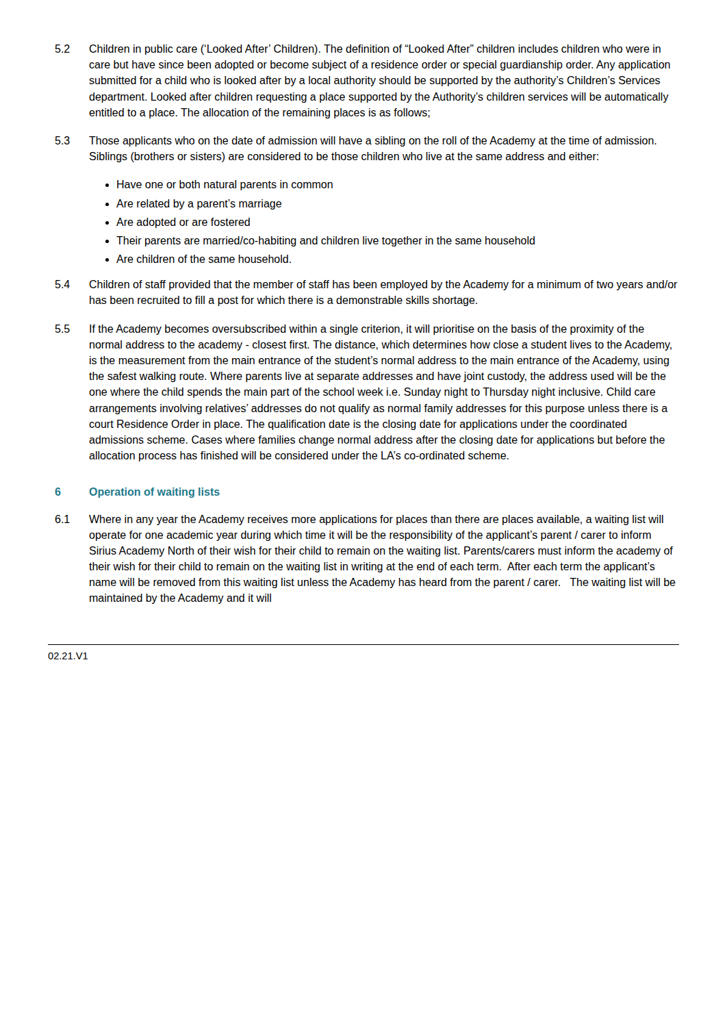5.2
Children in public care (‘Looked After’ Children). The definition of “Looked After” children includes children who were in care but have since been adopted or become subject of a residence order or special guardianship order. Any application submitted for a child who is looked after by a local authority should be supported by the authority’s Children’s Services department. Looked after children requesting a place supported by the Authority’s children services will be automatically entitled to a place. The allocation of the remaining places is as follows;
5.3
Those applicants who on the date of admission will have a sibling on the roll of the Academy at the time of admission. Siblings (brothers or sisters) are considered to be those children who live at the same address and either:
Have one or both natural parents in common
Are related by a parent’s marriage
Are adopted or are fostered
Their parents are married/co-habiting and children live together in the same household
Are children of the same household.
5.4
Children of staff provided that the member of staff has been employed by the Academy for a minimum of two years and/or has been recruited to fill a post for which there is a demonstrable skills shortage.
5.5
If the Academy becomes oversubscribed within a single criterion, it will prioritise on the basis of the proximity of the normal address to the academy - closest first. The distance, which determines how close a student lives to the Academy, is the measurement from the main entrance of the student’s normal address to the main entrance of the Academy, using the safest walking route. Where parents live at separate addresses and have joint custody, the address used will be the one where the child spends the main part of the school week i.e. Sunday night to Thursday night inclusive. Child care arrangements involving relatives’ addresses do not qualify as normal family addresses for this purpose unless there is a court Residence Order in place. The qualification date is the closing date for applications under the coordinated admissions scheme. Cases where families change normal address after the closing date for applications but before the allocation process has finished will be considered under the LA’s co-ordinated scheme.
6 Operation of waiting lists
6.1
Where in any year the Academy receives more applications for places than there are places available, a waiting list will operate for one academic year during which time it will be the responsibility of the applicant’s parent / carer to inform Sirius Academy North of their wish for their child to remain on the waiting list. Parents/carers must inform the academy of their wish for their child to remain on the waiting list in writing at the end of each term. After each term the applicant’s name will be removed from this waiting list unless the Academy has heard from the parent / carer. The waiting list will be maintained by the Academy and it will
02.21.V1